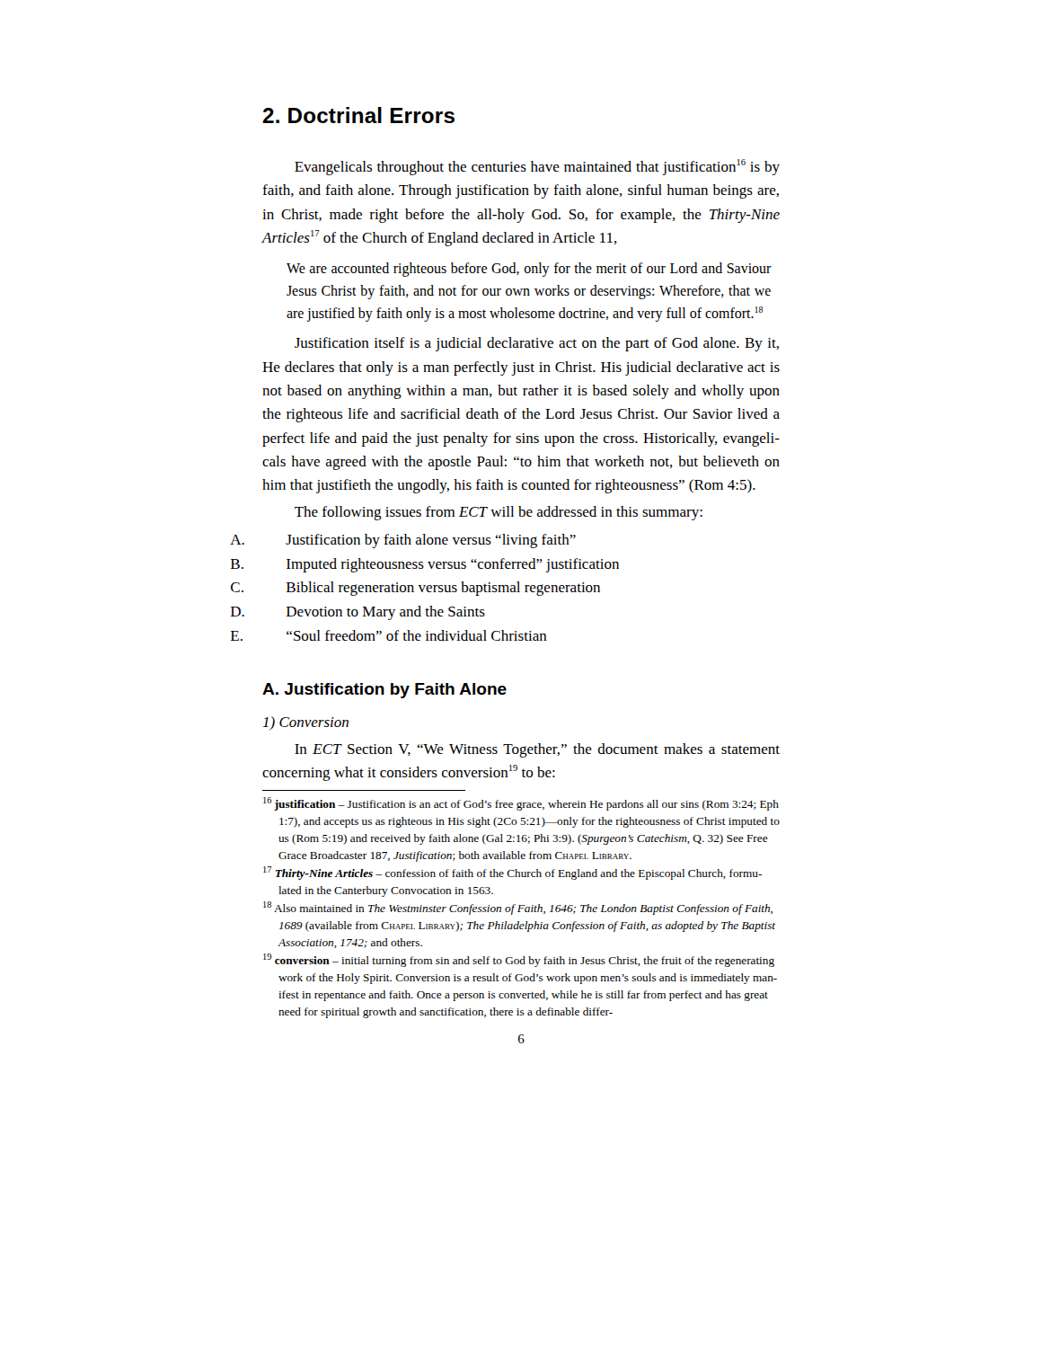2. Doctrinal Errors
Evangelicals throughout the centuries have maintained that justification16 is by faith, and faith alone. Through justification by faith alone, sinful human beings are, in Christ, made right before the all-holy God. So, for example, the Thirty-Nine Articles17 of the Church of England declared in Article 11,
We are accounted righteous before God, only for the merit of our Lord and Saviour Jesus Christ by faith, and not for our own works or deservings: Wherefore, that we are justified by faith only is a most wholesome doctrine, and very full of comfort.18
Justification itself is a judicial declarative act on the part of God alone. By it, He declares that only is a man perfectly just in Christ. His judicial declarative act is not based on anything within a man, but rather it is based solely and wholly upon the righteous life and sacrificial death of the Lord Jesus Christ. Our Savior lived a perfect life and paid the just penalty for sins upon the cross. Historically, evangelicals have agreed with the apostle Paul: “to him that worketh not, but believeth on him that justifieth the ungodly, his faith is counted for righteousness” (Rom 4:5).
The following issues from ECT will be addressed in this summary:
A. Justification by faith alone versus “living faith”
B. Imputed righteousness versus “conferred” justification
C. Biblical regeneration versus baptismal regeneration
D. Devotion to Mary and the Saints
E.“Soul freedom” of the individual Christian
A. Justification by Faith Alone
1) Conversion
In ECT Section V, “We Witness Together,” the document makes a statement concerning what it considers conversion19 to be:
16 justification – Justification is an act of God’s free grace, wherein He pardons all our sins (Rom 3:24; Eph 1:7), and accepts us as righteous in His sight (2Co 5:21)—only for the righteousness of Christ imputed to us (Rom 5:19) and received by faith alone (Gal 2:16; Phi 3:9). (Spurgeon’s Catechism, Q. 32) See Free Grace Broadcaster 187, Justification; both available from Chapel Library.
17 Thirty-Nine Articles – confession of faith of the Church of England and the Episcopal Church, formulated in the Canterbury Convocation in 1563.
18 Also maintained in The Westminster Confession of Faith, 1646; The London Baptist Confession of Faith, 1689 (available from Chapel Library); The Philadelphia Confession of Faith, as adopted by The Baptist Association, 1742; and others.
19 conversion – initial turning from sin and self to God by faith in Jesus Christ, the fruit of the regenerating work of the Holy Spirit. Conversion is a result of God’s work upon men’s souls and is immediately manifest in repentance and faith. Once a person is converted, while he is still far from perfect and has great need for spiritual growth and sanctification, there is a definable differ-
6